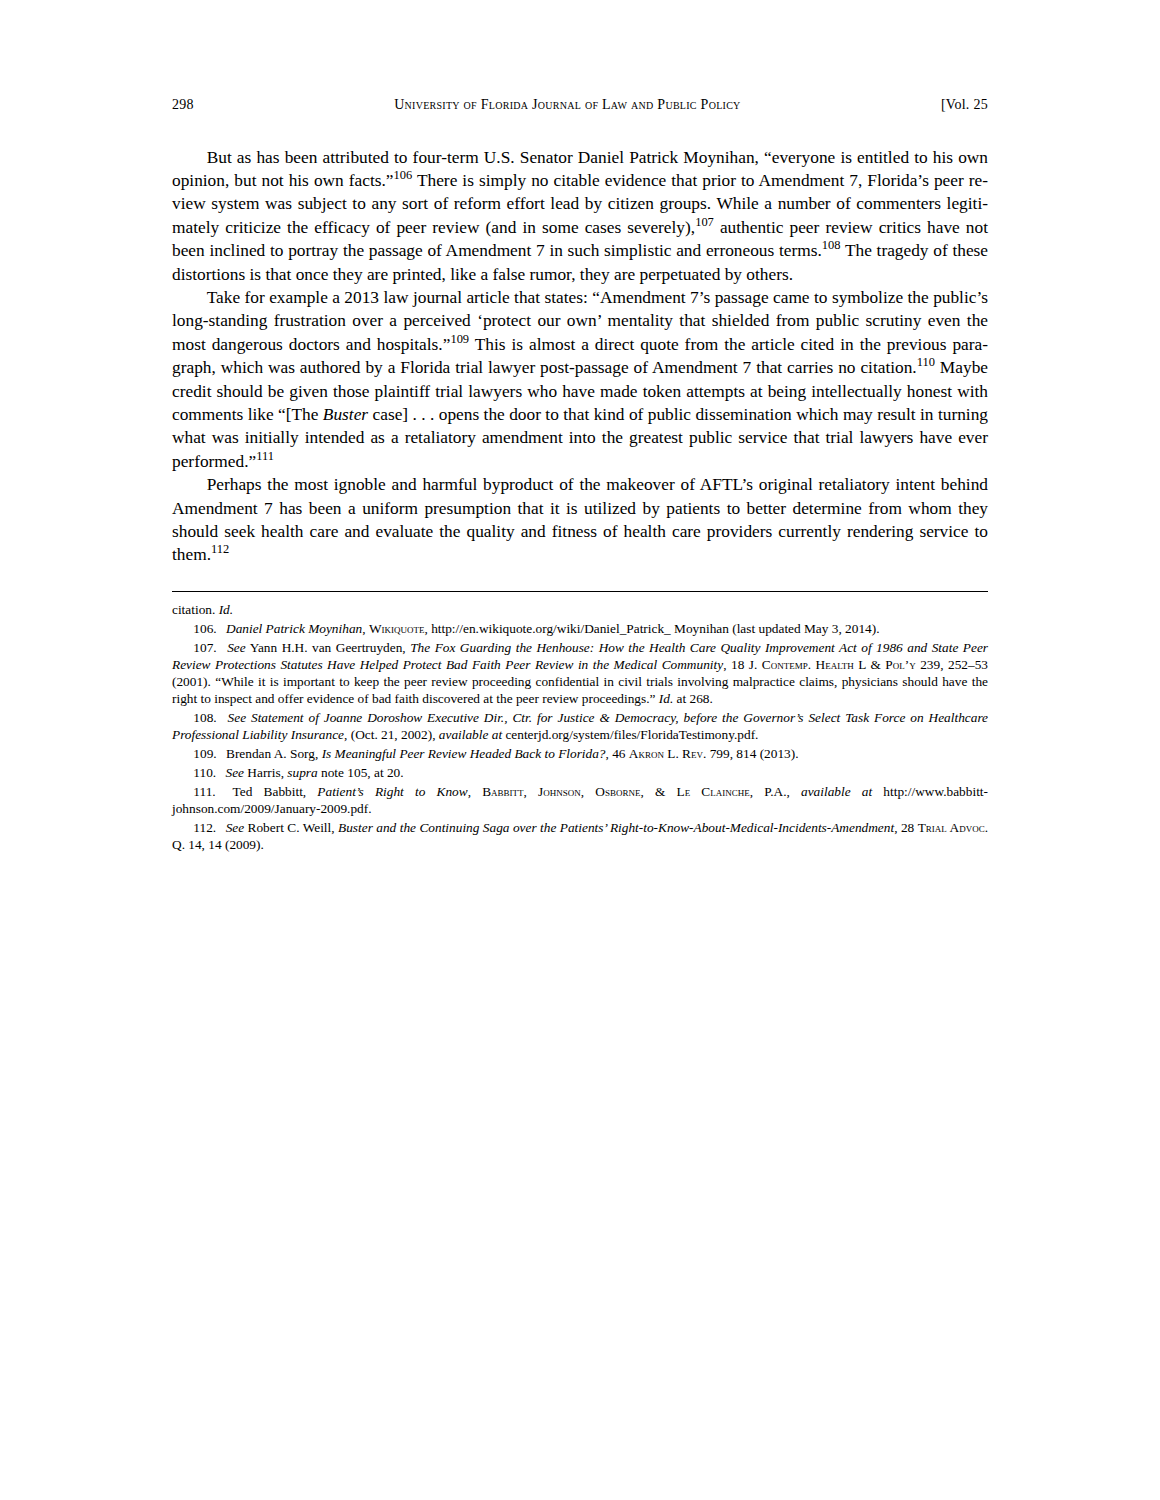298 University of Florida Journal of Law and Public Policy [Vol. 25
But as has been attributed to four-term U.S. Senator Daniel Patrick Moynihan, “everyone is entitled to his own opinion, but not his own facts.”106 There is simply no citable evidence that prior to Amendment 7, Florida’s peer review system was subject to any sort of reform effort lead by citizen groups. While a number of commenters legitimately criticize the efficacy of peer review (and in some cases severely),107 authentic peer review critics have not been inclined to portray the passage of Amendment 7 in such simplistic and erroneous terms.108 The tragedy of these distortions is that once they are printed, like a false rumor, they are perpetuated by others.
Take for example a 2013 law journal article that states: “Amendment 7’s passage came to symbolize the public’s long-standing frustration over a perceived ‘protect our own’ mentality that shielded from public scrutiny even the most dangerous doctors and hospitals.”109 This is almost a direct quote from the article cited in the previous paragraph, which was authored by a Florida trial lawyer post-passage of Amendment 7 that carries no citation.110 Maybe credit should be given those plaintiff trial lawyers who have made token attempts at being intellectually honest with comments like “[The Buster case] . . . opens the door to that kind of public dissemination which may result in turning what was initially intended as a retaliatory amendment into the greatest public service that trial lawyers have ever performed.”111
Perhaps the most ignoble and harmful byproduct of the makeover of AFTL’s original retaliatory intent behind Amendment 7 has been a uniform presumption that it is utilized by patients to better determine from whom they should seek health care and evaluate the quality and fitness of health care providers currently rendering service to them.112
citation. Id.
106. Daniel Patrick Moynihan, Wikiquote, http://en.wikiquote.org/wiki/Daniel_Patrick_ Moynihan (last updated May 3, 2014).
107. See Yann H.H. van Geertruyden, The Fox Guarding the Henhouse: How the Health Care Quality Improvement Act of 1986 and State Peer Review Protections Statutes Have Helped Protect Bad Faith Peer Review in the Medical Community, 18 J. Contemp. Health L & Pol’y 239, 252–53 (2001). “While it is important to keep the peer review proceeding confidential in civil trials involving malpractice claims, physicians should have the right to inspect and offer evidence of bad faith discovered at the peer review proceedings.” Id. at 268.
108. See Statement of Joanne Doroshow Executive Dir., Ctr. for Justice & Democracy, before the Governor’s Select Task Force on Healthcare Professional Liability Insurance, (Oct. 21, 2002), available at centerjd.org/system/files/FloridaTestimony.pdf.
109. Brendan A. Sorg, Is Meaningful Peer Review Headed Back to Florida?, 46 Akron L. Rev. 799, 814 (2013).
110. See Harris, supra note 105, at 20.
111. Ted Babbitt, Patient’s Right to Know, Babbitt, Johnson, Osborne, & Le Clainche, P.A., available at http://www.babbitt-johnson.com/2009/January-2009.pdf.
112. See Robert C. Weill, Buster and the Continuing Saga over the Patients’ Right-to-Know-About-Medical-Incidents-Amendment, 28 Trial Advoc. Q. 14, 14 (2009).